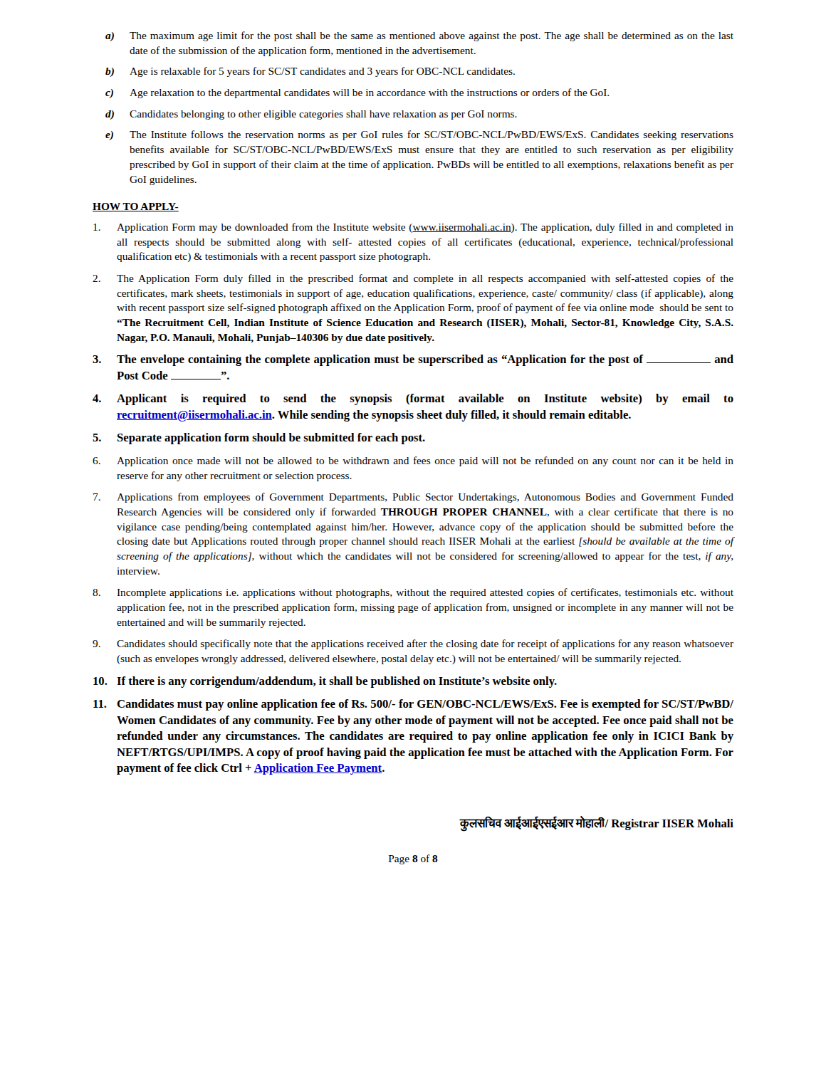a) The maximum age limit for the post shall be the same as mentioned above against the post. The age shall be determined as on the last date of the submission of the application form, mentioned in the advertisement.
b) Age is relaxable for 5 years for SC/ST candidates and 3 years for OBC-NCL candidates.
c) Age relaxation to the departmental candidates will be in accordance with the instructions or orders of the GoI.
d) Candidates belonging to other eligible categories shall have relaxation as per GoI norms.
e) The Institute follows the reservation norms as per GoI rules for SC/ST/OBC-NCL/PwBD/EWS/ExS. Candidates seeking reservations benefits available for SC/ST/OBC-NCL/PwBD/EWS/ExS must ensure that they are entitled to such reservation as per eligibility prescribed by GoI in support of their claim at the time of application. PwBDs will be entitled to all exemptions, relaxations benefit as per GoI guidelines.
HOW TO APPLY-
Application Form may be downloaded from the Institute website (www.iisermohali.ac.in). The application, duly filled in and completed in all respects should be submitted along with self- attested copies of all certificates (educational, experience, technical/professional qualification etc) & testimonials with a recent passport size photograph.
The Application Form duly filled in the prescribed format and complete in all respects accompanied with self-attested copies of the certificates, mark sheets, testimonials in support of age, education qualifications, experience, caste/ community/ class (if applicable), along with recent passport size self-signed photograph affixed on the Application Form, proof of payment of fee via online mode should be sent to “The Recruitment Cell, Indian Institute of Science Education and Research (IISER), Mohali, Sector-81, Knowledge City, S.A.S. Nagar, P.O. Manauli, Mohali, Punjab–140306 by due date positively.
The envelope containing the complete application must be superscribed as “Application for the post of and Post Code ”.
Applicant is required to send the synopsis (format available on Institute website) by email to recruitment@iisermohali.ac.in. While sending the synopsis sheet duly filled, it should remain editable.
Separate application form should be submitted for each post.
Application once made will not be allowed to be withdrawn and fees once paid will not be refunded on any count nor can it be held in reserve for any other recruitment or selection process.
Applications from employees of Government Departments, Public Sector Undertakings, Autonomous Bodies and Government Funded Research Agencies will be considered only if forwarded THROUGH PROPER CHANNEL, with a clear certificate that there is no vigilance case pending/being contemplated against him/her. However, advance copy of the application should be submitted before the closing date but Applications routed through proper channel should reach IISER Mohali at the earliest [should be available at the time of screening of the applications], without which the candidates will not be considered for screening/allowed to appear for the test, if any, interview.
Incomplete applications i.e. applications without photographs, without the required attested copies of certificates, testimonials etc. without application fee, not in the prescribed application form, missing page of application from, unsigned or incomplete in any manner will not be entertained and will be summarily rejected.
Candidates should specifically note that the applications received after the closing date for receipt of applications for any reason whatsoever (such as envelopes wrongly addressed, delivered elsewhere, postal delay etc.) will not be entertained/ will be summarily rejected.
If there is any corrigendum/addendum, it shall be published on Institute’s website only.
Candidates must pay online application fee of Rs. 500/- for GEN/OBC-NCL/EWS/ExS. Fee is exempted for SC/ST/PwBD/ Women Candidates of any community. Fee by any other mode of payment will not be accepted. Fee once paid shall not be refunded under any circumstances. The candidates are required to pay online application fee only in ICICI Bank by NEFT/RTGS/UPI/IMPS. A copy of proof having paid the application fee must be attached with the Application Form. For payment of fee click Ctrl + Application Fee Payment.
कुलसचिव आईआईएसईआर मोहाली/ Registrar IISER Mohali
Page 8 of 8